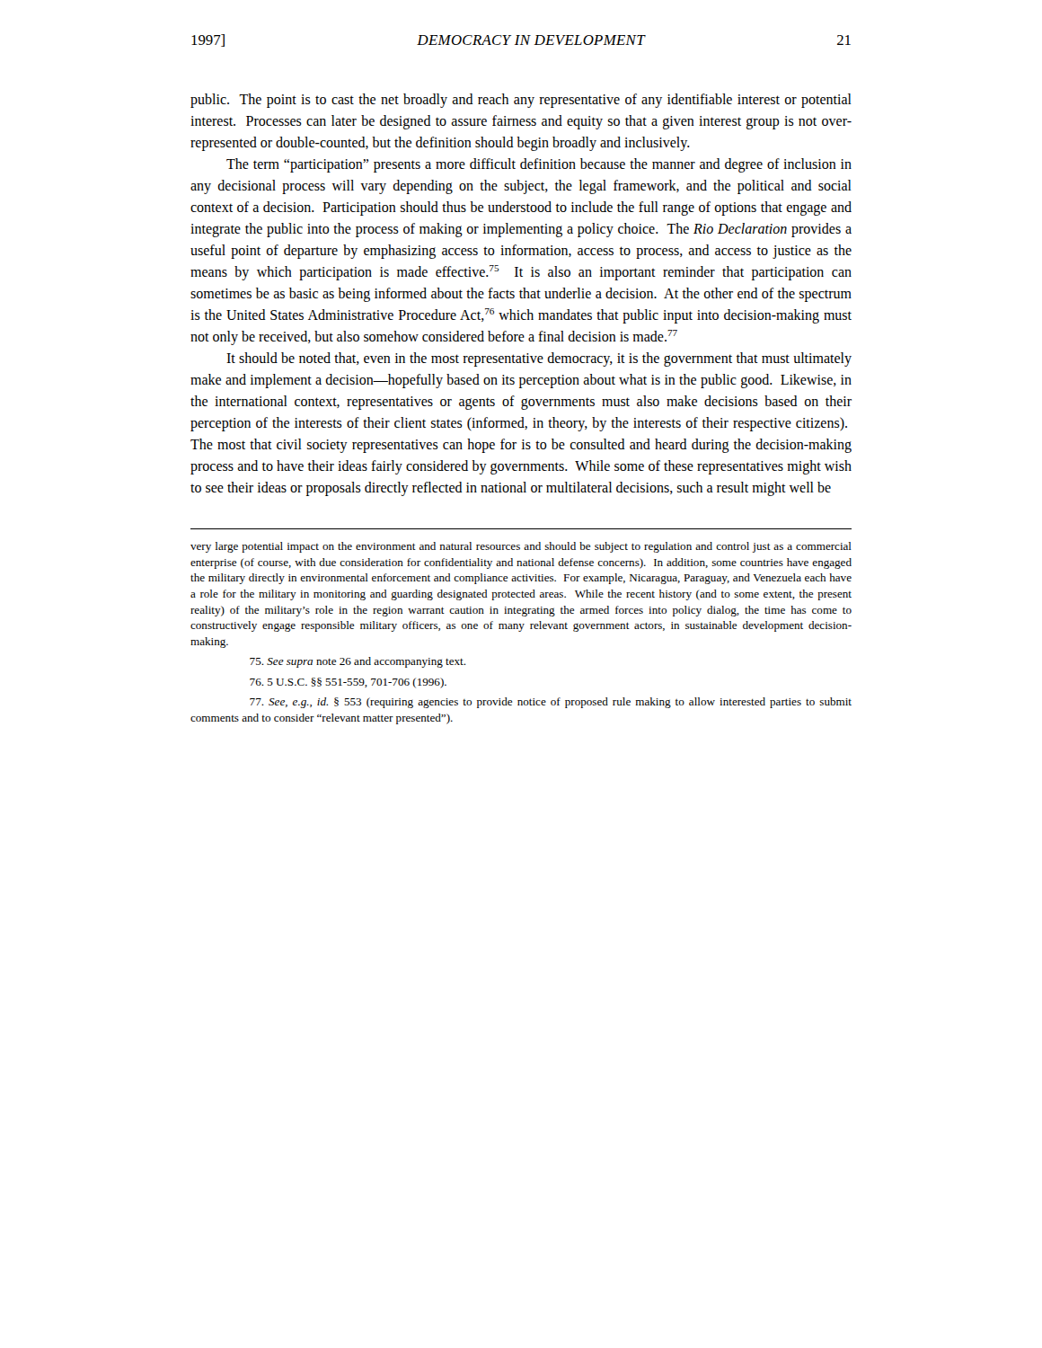1997] DEMOCRACY IN DEVELOPMENT 21
public. The point is to cast the net broadly and reach any representative of any identifiable interest or potential interest. Processes can later be designed to assure fairness and equity so that a given interest group is not over-represented or double-counted, but the definition should begin broadly and inclusively.
The term “participation” presents a more difficult definition because the manner and degree of inclusion in any decisional process will vary depending on the subject, the legal framework, and the political and social context of a decision. Participation should thus be understood to include the full range of options that engage and integrate the public into the process of making or implementing a policy choice. The Rio Declaration provides a useful point of departure by emphasizing access to information, access to process, and access to justice as the means by which participation is made effective.75 It is also an important reminder that participation can sometimes be as basic as being informed about the facts that underlie a decision. At the other end of the spectrum is the United States Administrative Procedure Act,76 which mandates that public input into decision-making must not only be received, but also somehow considered before a final decision is made.77
It should be noted that, even in the most representative democracy, it is the government that must ultimately make and implement a decision—hopefully based on its perception about what is in the public good. Likewise, in the international context, representatives or agents of governments must also make decisions based on their perception of the interests of their client states (informed, in theory, by the interests of their respective citizens). The most that civil society representatives can hope for is to be consulted and heard during the decision-making process and to have their ideas fairly considered by governments. While some of these representatives might wish to see their ideas or proposals directly reflected in national or multilateral decisions, such a result might well be
very large potential impact on the environment and natural resources and should be subject to regulation and control just as a commercial enterprise (of course, with due consideration for confidentiality and national defense concerns). In addition, some countries have engaged the military directly in environmental enforcement and compliance activities. For example, Nicaragua, Paraguay, and Venezuela each have a role for the military in monitoring and guarding designated protected areas. While the recent history (and to some extent, the present reality) of the military’s role in the region warrant caution in integrating the armed forces into policy dialog, the time has come to constructively engage responsible military officers, as one of many relevant government actors, in sustainable development decision-making.
75. See supra note 26 and accompanying text.
76. 5 U.S.C. §§ 551-559, 701-706 (1996).
77. See, e.g., id. § 553 (requiring agencies to provide notice of proposed rule making to allow interested parties to submit comments and to consider “relevant matter presented”).